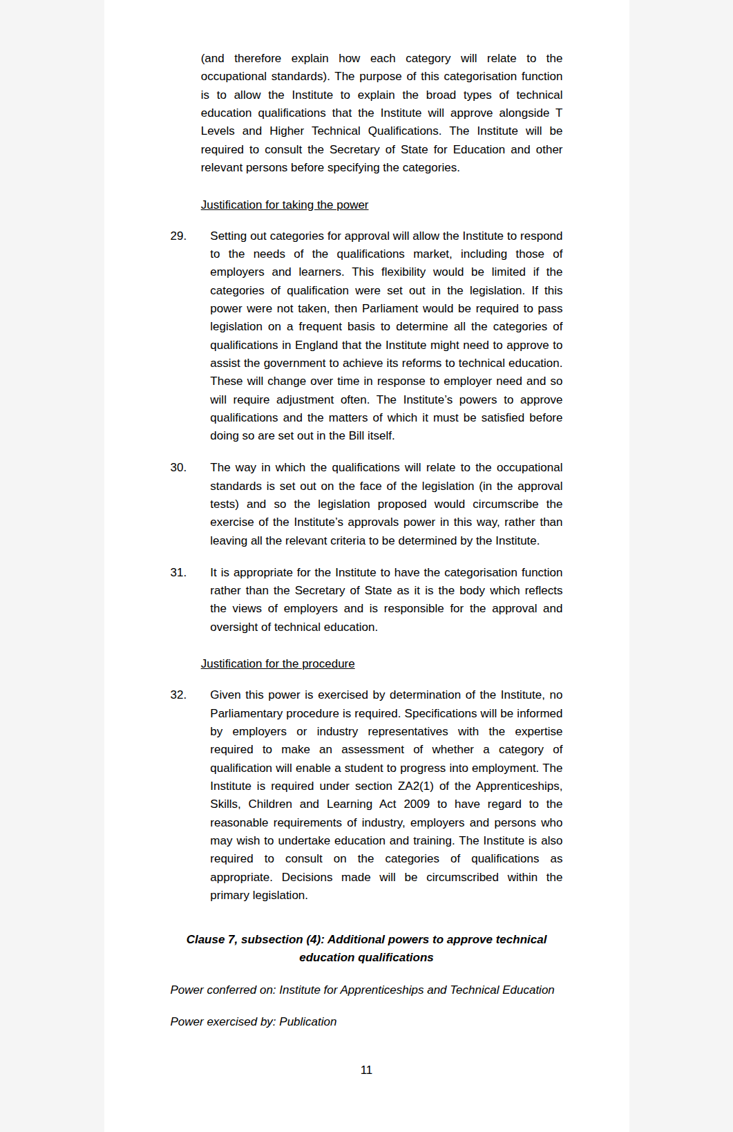(and therefore explain how each category will relate to the occupational standards). The purpose of this categorisation function is to allow the Institute to explain the broad types of technical education qualifications that the Institute will approve alongside T Levels and Higher Technical Qualifications. The Institute will be required to consult the Secretary of State for Education and other relevant persons before specifying the categories.
Justification for taking the power
29. Setting out categories for approval will allow the Institute to respond to the needs of the qualifications market, including those of employers and learners. This flexibility would be limited if the categories of qualification were set out in the legislation. If this power were not taken, then Parliament would be required to pass legislation on a frequent basis to determine all the categories of qualifications in England that the Institute might need to approve to assist the government to achieve its reforms to technical education. These will change over time in response to employer need and so will require adjustment often. The Institute’s powers to approve qualifications and the matters of which it must be satisfied before doing so are set out in the Bill itself.
30. The way in which the qualifications will relate to the occupational standards is set out on the face of the legislation (in the approval tests) and so the legislation proposed would circumscribe the exercise of the Institute’s approvals power in this way, rather than leaving all the relevant criteria to be determined by the Institute.
31. It is appropriate for the Institute to have the categorisation function rather than the Secretary of State as it is the body which reflects the views of employers and is responsible for the approval and oversight of technical education.
Justification for the procedure
32. Given this power is exercised by determination of the Institute, no Parliamentary procedure is required. Specifications will be informed by employers or industry representatives with the expertise required to make an assessment of whether a category of qualification will enable a student to progress into employment. The Institute is required under section ZA2(1) of the Apprenticeships, Skills, Children and Learning Act 2009 to have regard to the reasonable requirements of industry, employers and persons who may wish to undertake education and training. The Institute is also required to consult on the categories of qualifications as appropriate. Decisions made will be circumscribed within the primary legislation.
Clause 7, subsection (4): Additional powers to approve technical education qualifications
Power conferred on: Institute for Apprenticeships and Technical Education
Power exercised by: Publication
11